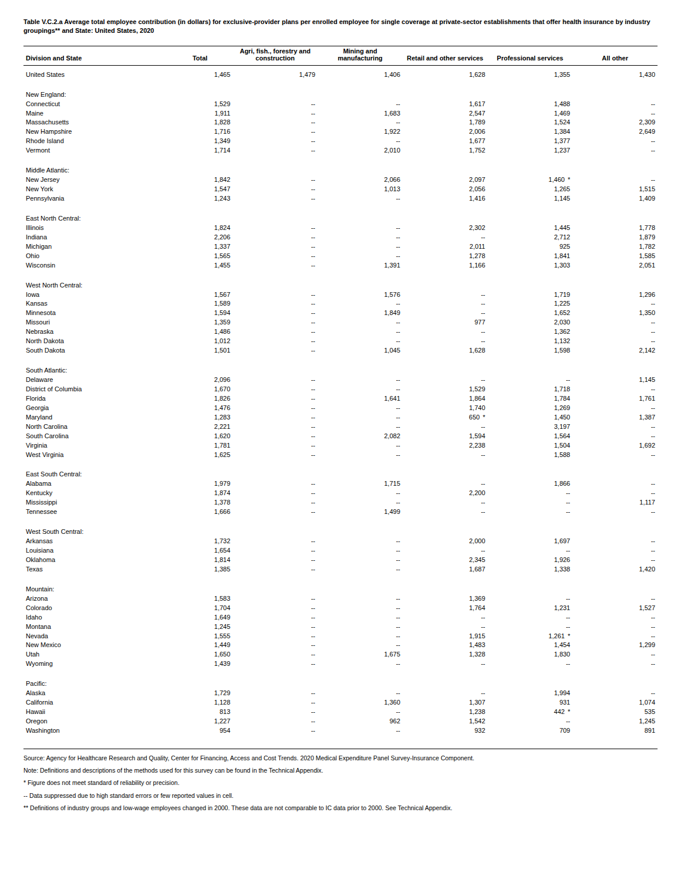Table V.C.2.a Average total employee contribution (in dollars) for exclusive-provider plans per enrolled employee for single coverage at private-sector establishments that offer health insurance by industry groupings** and State: United States, 2020
| Division and State | Total | Agri, fish., forestry and construction | Mining and manufacturing | Retail and other services | Professional services | All other |
| --- | --- | --- | --- | --- | --- | --- |
| United States | 1,465 | 1,479 | 1,406 | 1,628 | 1,355 | 1,430 |
| New England: |
| Connecticut | 1,529 | -- | -- | 1,617 | 1,488 | -- |
| Maine | 1,911 | -- | 1,683 | 2,547 | 1,469 | -- |
| Massachusetts | 1,828 | -- | -- | 1,789 | 1,524 | 2,309 |
| New Hampshire | 1,716 | -- | 1,922 | 2,006 | 1,384 | 2,649 |
| Rhode Island | 1,349 | -- | -- | 1,677 | 1,377 | -- |
| Vermont | 1,714 | -- | 2,010 | 1,752 | 1,237 | -- |
| Middle Atlantic: |
| New Jersey | 1,842 | -- | 2,066 | 2,097 | 1,460 * | -- |
| New York | 1,547 | -- | 1,013 | 2,056 | 1,265 | 1,515 |
| Pennsylvania | 1,243 | -- | -- | 1,416 | 1,145 | 1,409 |
| East North Central: |
| Illinois | 1,824 | -- | -- | 2,302 | 1,445 | 1,778 |
| Indiana | 2,206 | -- | -- | -- | 2,712 | 1,879 |
| Michigan | 1,337 | -- | -- | 2,011 | 925 | 1,782 |
| Ohio | 1,565 | -- | -- | 1,278 | 1,841 | 1,585 |
| Wisconsin | 1,455 | -- | 1,391 | 1,166 | 1,303 | 2,051 |
| West North Central: |
| Iowa | 1,567 | -- | 1,576 | -- | 1,719 | 1,296 |
| Kansas | 1,589 | -- | -- | -- | 1,225 | -- |
| Minnesota | 1,594 | -- | 1,849 | -- | 1,652 | 1,350 |
| Missouri | 1,359 | -- | -- | 977 | 2,030 | -- |
| Nebraska | 1,486 | -- | -- | -- | 1,362 | -- |
| North Dakota | 1,012 | -- | -- | -- | 1,132 | -- |
| South Dakota | 1,501 | -- | 1,045 | 1,628 | 1,598 | 2,142 |
| South Atlantic: |
| Delaware | 2,096 | -- | -- | -- | -- | 1,145 |
| District of Columbia | 1,670 | -- | -- | 1,529 | 1,718 | -- |
| Florida | 1,826 | -- | 1,641 | 1,864 | 1,784 | 1,761 |
| Georgia | 1,476 | -- | -- | 1,740 | 1,269 | -- |
| Maryland | 1,283 | -- | -- | 650 * | 1,450 | 1,387 |
| North Carolina | 2,221 | -- | -- | -- | 3,197 | -- |
| South Carolina | 1,620 | -- | 2,082 | 1,594 | 1,564 | -- |
| Virginia | 1,781 | -- | -- | 2,238 | 1,504 | 1,692 |
| West Virginia | 1,625 | -- | -- | -- | 1,588 | -- |
| East South Central: |
| Alabama | 1,979 | -- | 1,715 | -- | 1,866 | -- |
| Kentucky | 1,874 | -- | -- | 2,200 | -- | -- |
| Mississippi | 1,378 | -- | -- | -- | -- | 1,117 |
| Tennessee | 1,666 | -- | 1,499 | -- | -- | -- |
| West South Central: |
| Arkansas | 1,732 | -- | -- | 2,000 | 1,697 | -- |
| Louisiana | 1,654 | -- | -- | -- | -- | -- |
| Oklahoma | 1,814 | -- | -- | 2,345 | 1,926 | -- |
| Texas | 1,385 | -- | -- | 1,687 | 1,338 | 1,420 |
| Mountain: |
| Arizona | 1,583 | -- | -- | 1,369 | -- | -- |
| Colorado | 1,704 | -- | -- | 1,764 | 1,231 | 1,527 |
| Idaho | 1,649 | -- | -- | -- | -- | -- |
| Montana | 1,245 | -- | -- | -- | -- | -- |
| Nevada | 1,555 | -- | -- | 1,915 | 1,261 * | -- |
| New Mexico | 1,449 | -- | -- | 1,483 | 1,454 | 1,299 |
| Utah | 1,650 | -- | 1,675 | 1,328 | 1,830 | -- |
| Wyoming | 1,439 | -- | -- | -- | -- | -- |
| Pacific: |
| Alaska | 1,729 | -- | -- | -- | 1,994 | -- |
| California | 1,128 | -- | 1,360 | 1,307 | 931 | 1,074 |
| Hawaii | 813 | -- | -- | 1,238 | 442 * | 535 |
| Oregon | 1,227 | -- | 962 | 1,542 | -- | 1,245 |
| Washington | 954 | -- | -- | 932 | 709 | 891 |
Source: Agency for Healthcare Research and Quality, Center for Financing, Access and Cost Trends. 2020 Medical Expenditure Panel Survey-Insurance Component.
Note: Definitions and descriptions of the methods used for this survey can be found in the Technical Appendix.
* Figure does not meet standard of reliability or precision.
-- Data suppressed due to high standard errors or few reported values in cell.
** Definitions of industry groups and low-wage employees changed in 2000. These data are not comparable to IC data prior to 2000. See Technical Appendix.